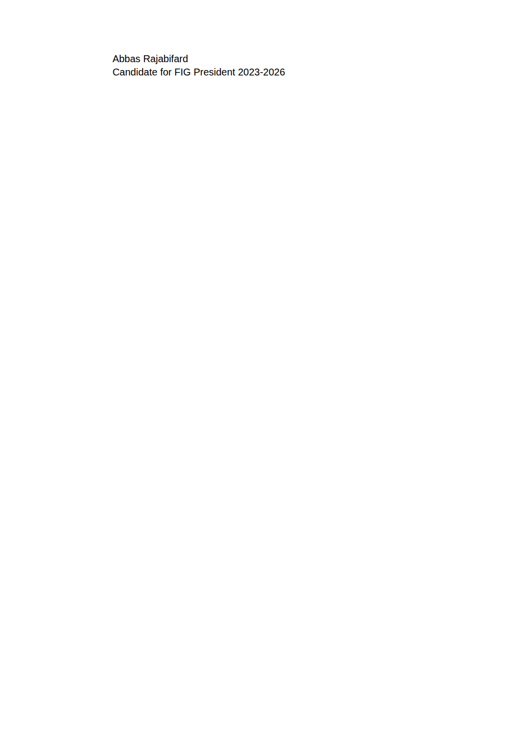Abbas Rajabifard Candidate for FIG President 2023-2026